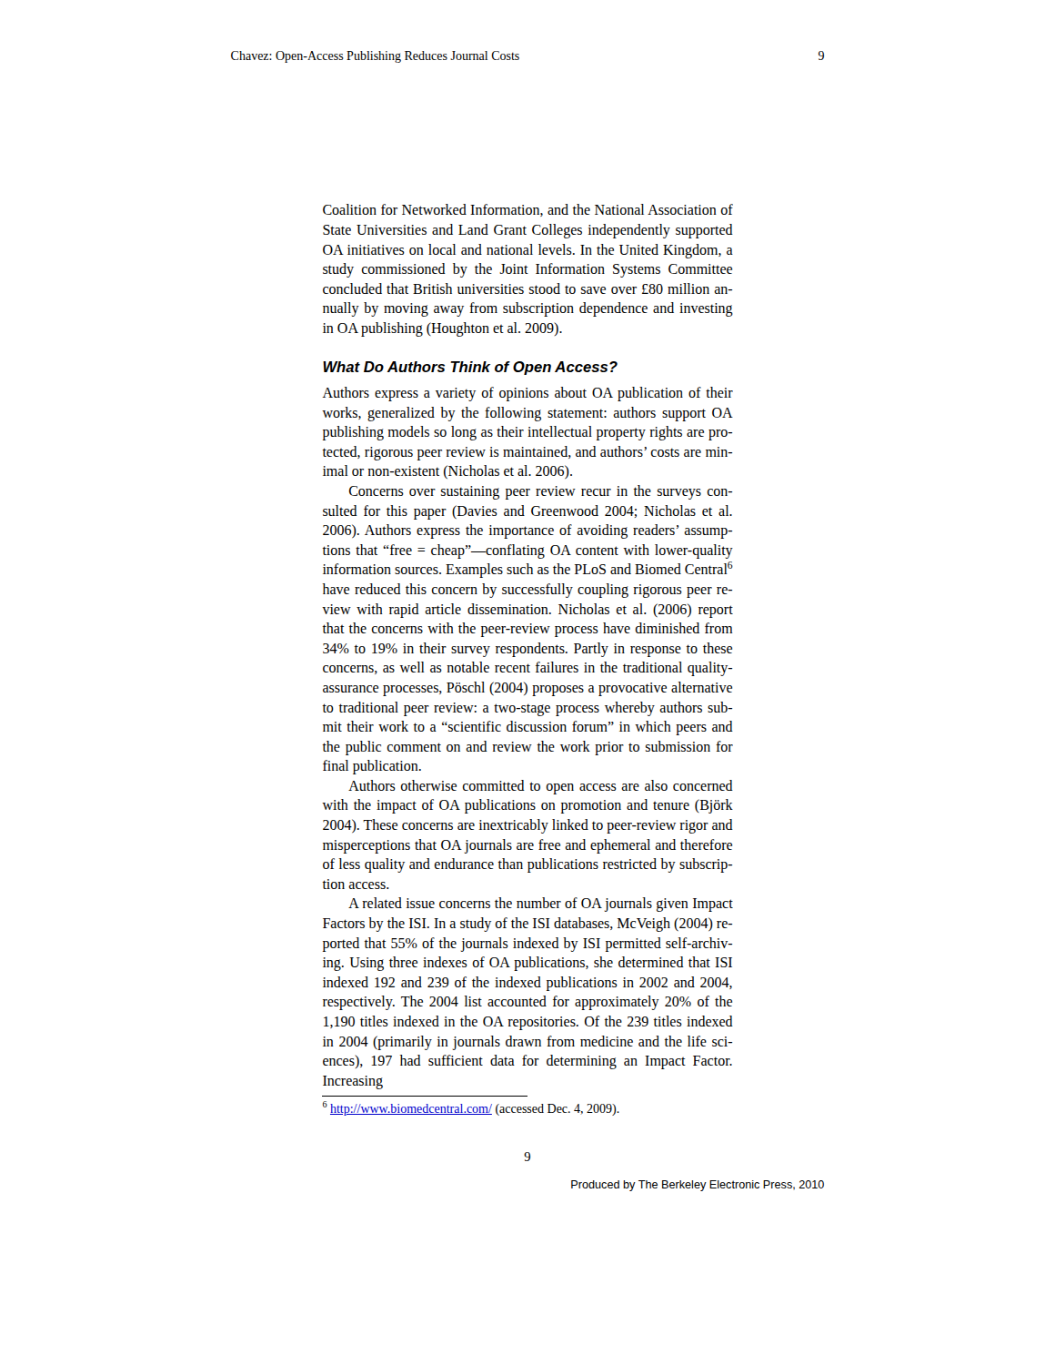Chavez: Open-Access Publishing Reduces Journal Costs 9
Coalition for Networked Information, and the National Association of State Universities and Land Grant Colleges independently supported OA initiatives on local and national levels. In the United Kingdom, a study commissioned by the Joint Information Systems Committee concluded that British universities stood to save over £80 million annually by moving away from subscription dependence and investing in OA publishing (Houghton et al. 2009).
What Do Authors Think of Open Access?
Authors express a variety of opinions about OA publication of their works, generalized by the following statement: authors support OA publishing models so long as their intellectual property rights are protected, rigorous peer review is maintained, and authors’ costs are minimal or non-existent (Nicholas et al. 2006).
Concerns over sustaining peer review recur in the surveys consulted for this paper (Davies and Greenwood 2004; Nicholas et al. 2006). Authors express the importance of avoiding readers’ assumptions that “free = cheap”—conflating OA content with lower-quality information sources. Examples such as the PLoS and Biomed Central6 have reduced this concern by successfully coupling rigorous peer review with rapid article dissemination. Nicholas et al. (2006) report that the concerns with the peer-review process have diminished from 34% to 19% in their survey respondents. Partly in response to these concerns, as well as notable recent failures in the traditional quality-assurance processes, Pöschl (2004) proposes a provocative alternative to traditional peer review: a two-stage process whereby authors submit their work to a “scientific discussion forum” in which peers and the public comment on and review the work prior to submission for final publication.
Authors otherwise committed to open access are also concerned with the impact of OA publications on promotion and tenure (Björk 2004). These concerns are inextricably linked to peer-review rigor and misperceptions that OA journals are free and ephemeral and therefore of less quality and endurance than publications restricted by subscription access.
A related issue concerns the number of OA journals given Impact Factors by the ISI. In a study of the ISI databases, McVeigh (2004) reported that 55% of the journals indexed by ISI permitted self-archiving. Using three indexes of OA publications, she determined that ISI indexed 192 and 239 of the indexed publications in 2002 and 2004, respectively. The 2004 list accounted for approximately 20% of the 1,190 titles indexed in the OA repositories. Of the 239 titles indexed in 2004 (primarily in journals drawn from medicine and the life sciences), 197 had sufficient data for determining an Impact Factor. Increasing
6 http://www.biomedcentral.com/ (accessed Dec. 4, 2009).
9
Produced by The Berkeley Electronic Press, 2010